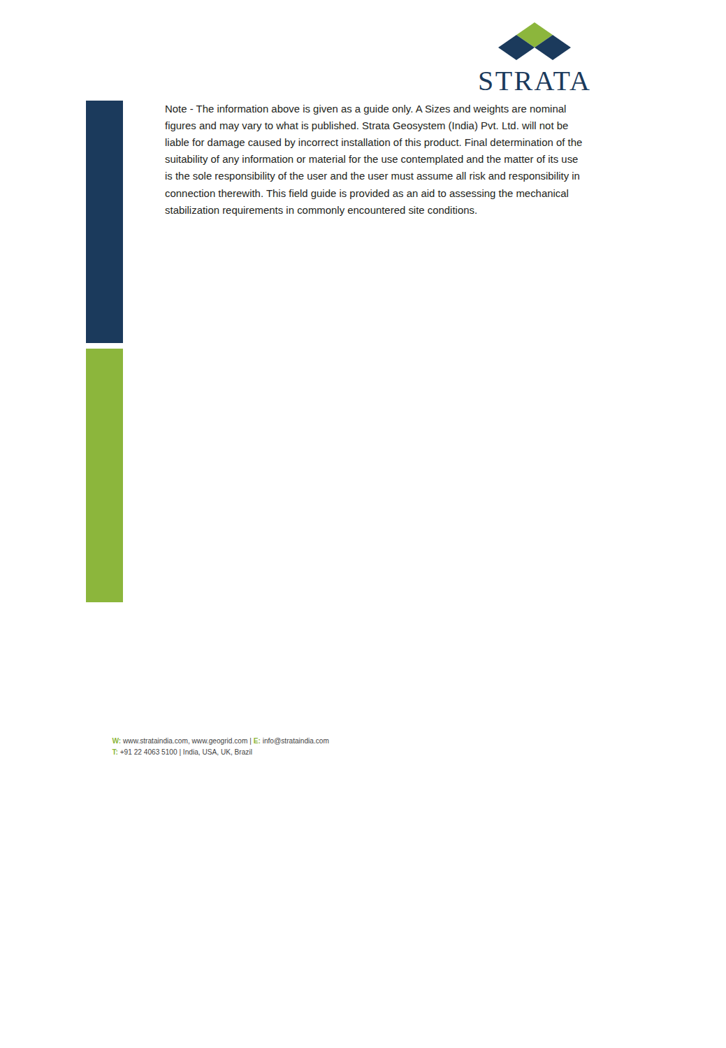STRATA
Note - The information above is given as a guide only. A Sizes and weights are nominal figures and may vary to what is published. Strata Geosystem (India) Pvt. Ltd. will not be liable for damage caused by incorrect installation of this product. Final determination of the suitability of any information or material for the use contemplated and the matter of its use is the sole responsibility of the user and the user must assume all risk and responsibility in connection therewith. This field guide is provided as an aid to assessing the mechanical stabilization requirements in commonly encountered site conditions.
W: www.strataindia.com, www.geogrid.com | E: info@strataindia.com
T: +91 22 4063 5100 | India, USA, UK, Brazil